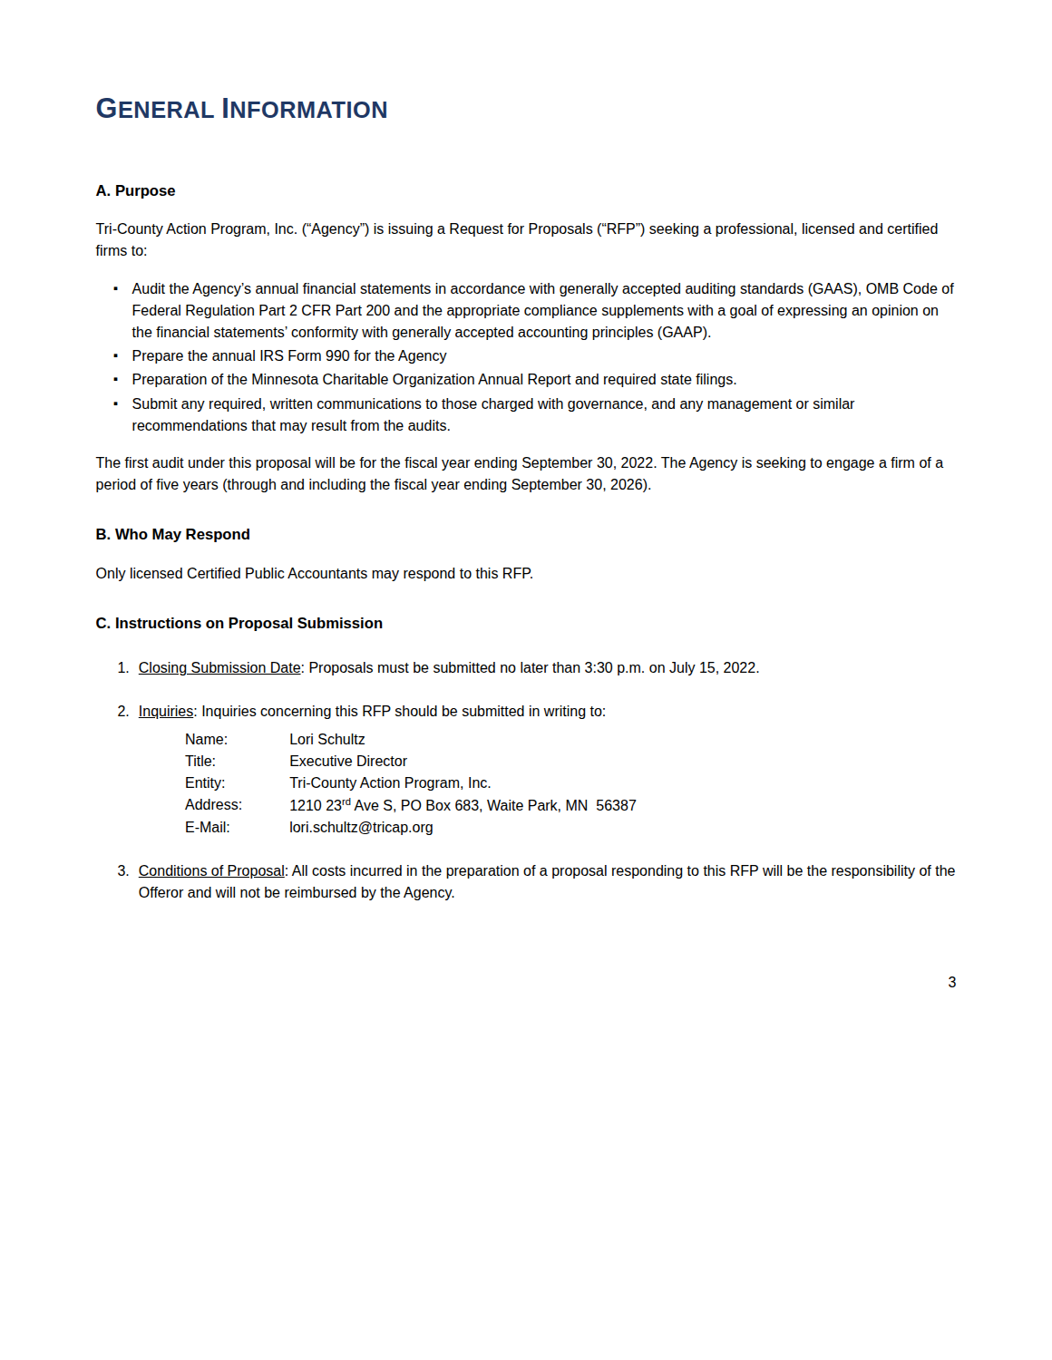GENERAL INFORMATION
A. Purpose
Tri-County Action Program, Inc. (“Agency”) is issuing a Request for Proposals (“RFP”) seeking a professional, licensed and certified firms to:
Audit the Agency’s annual financial statements in accordance with generally accepted auditing standards (GAAS), OMB Code of Federal Regulation Part 2 CFR Part 200 and the appropriate compliance supplements with a goal of expressing an opinion on the financial statements’ conformity with generally accepted accounting principles (GAAP).
Prepare the annual IRS Form 990 for the Agency
Preparation of the Minnesota Charitable Organization Annual Report and required state filings.
Submit any required, written communications to those charged with governance, and any management or similar recommendations that may result from the audits.
The first audit under this proposal will be for the fiscal year ending September 30, 2022. The Agency is seeking to engage a firm of a period of five years (through and including the fiscal year ending September 30, 2026).
B. Who May Respond
Only licensed Certified Public Accountants may respond to this RFP.
C. Instructions on Proposal Submission
Closing Submission Date: Proposals must be submitted no later than 3:30 p.m. on July 15, 2022.
Inquiries: Inquiries concerning this RFP should be submitted in writing to:
| Name: | Lori Schultz |
| Title: | Executive Director |
| Entity: | Tri-County Action Program, Inc. |
| Address: | 1210 23 rd Ave S, PO Box 683, Waite Park, MN 56387 |
| E-Mail: | lori.schultz@tricap.org |
Conditions of Proposal: All costs incurred in the preparation of a proposal responding to this RFP will be the responsibility of the Offeror and will not be reimbursed by the Agency.
3